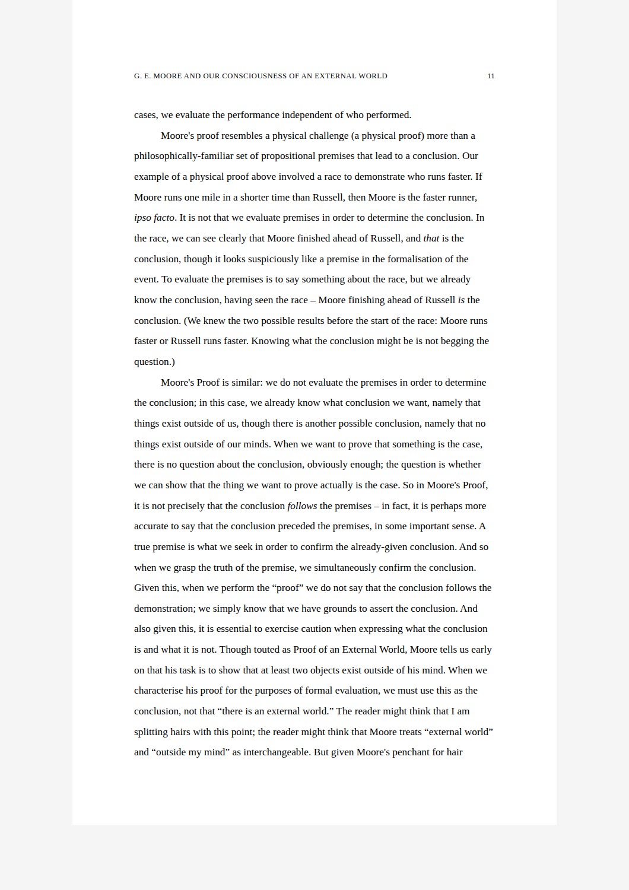G. E. Moore and our consciousness of an external world 11
cases, we evaluate the performance independent of who performed.
Moore's proof resembles a physical challenge (a physical proof) more than a philosophically-familiar set of propositional premises that lead to a conclusion. Our example of a physical proof above involved a race to demonstrate who runs faster. If Moore runs one mile in a shorter time than Russell, then Moore is the faster runner, ipso facto. It is not that we evaluate premises in order to determine the conclusion. In the race, we can see clearly that Moore finished ahead of Russell, and that is the conclusion, though it looks suspiciously like a premise in the formalisation of the event. To evaluate the premises is to say something about the race, but we already know the conclusion, having seen the race – Moore finishing ahead of Russell is the conclusion. (We knew the two possible results before the start of the race: Moore runs faster or Russell runs faster. Knowing what the conclusion might be is not begging the question.)
Moore's Proof is similar: we do not evaluate the premises in order to determine the conclusion; in this case, we already know what conclusion we want, namely that things exist outside of us, though there is another possible conclusion, namely that no things exist outside of our minds. When we want to prove that something is the case, there is no question about the conclusion, obviously enough; the question is whether we can show that the thing we want to prove actually is the case. So in Moore's Proof, it is not precisely that the conclusion follows the premises – in fact, it is perhaps more accurate to say that the conclusion preceded the premises, in some important sense. A true premise is what we seek in order to confirm the already-given conclusion. And so when we grasp the truth of the premise, we simultaneously confirm the conclusion. Given this, when we perform the “proof” we do not say that the conclusion follows the demonstration; we simply know that we have grounds to assert the conclusion. And also given this, it is essential to exercise caution when expressing what the conclusion is and what it is not. Though touted as Proof of an External World, Moore tells us early on that his task is to show that at least two objects exist outside of his mind. When we characterise his proof for the purposes of formal evaluation, we must use this as the conclusion, not that “there is an external world.” The reader might think that I am splitting hairs with this point; the reader might think that Moore treats “external world” and “outside my mind” as interchangeable. But given Moore's penchant for hair